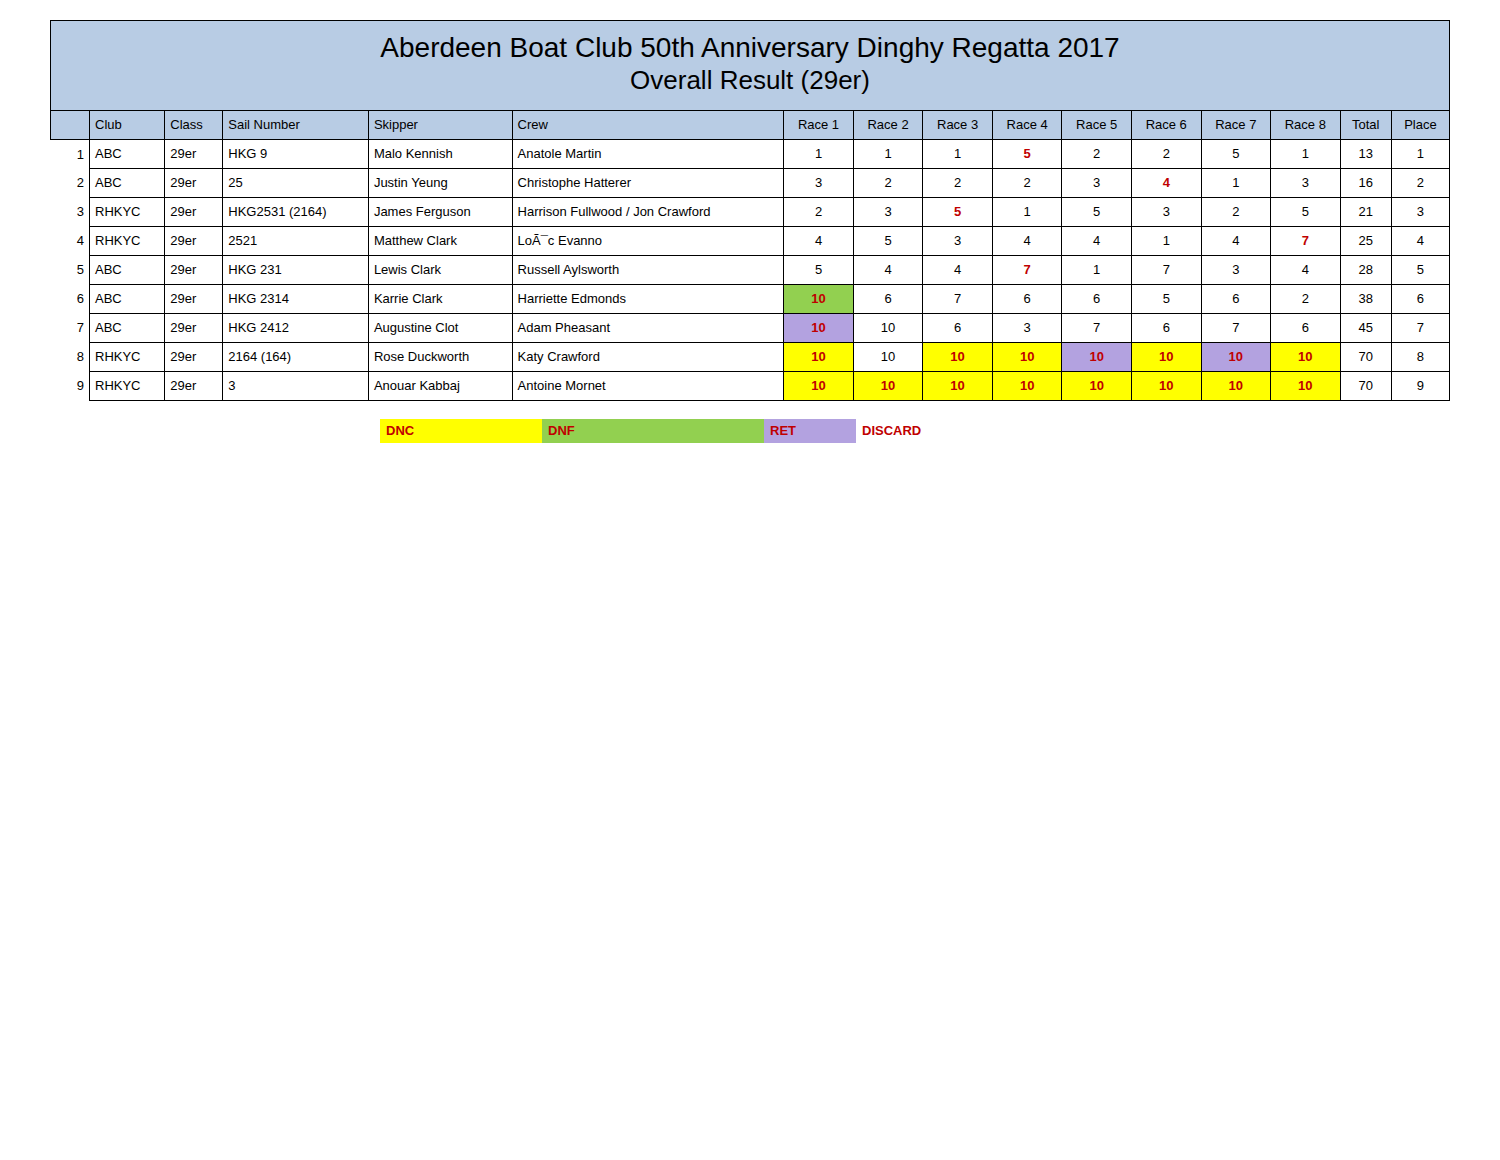Aberdeen Boat Club 50th Anniversary Dinghy Regatta 2017
Overall Result (29er)
| | Club | Class | Sail Number | Skipper | Crew | Race 1 | Race 2 | Race 3 | Race 4 | Race 5 | Race 6 | Race 7 | Race 8 | Total | Place |
| --- | --- | --- | --- | --- | --- | --- | --- | --- | --- | --- | --- | --- | --- | --- | --- |
| 1 | ABC | 29er | HKG 9 | Malo Kennish | Anatole Martin | 1 | 1 | 1 | 5 | 2 | 2 | 5 | 1 | 13 | 1 |
| 2 | ABC | 29er | 25 | Justin Yeung | Christophe Hatterer | 3 | 2 | 2 | 2 | 3 | 4 | 1 | 3 | 16 | 2 |
| 3 | RHKYC | 29er | HKG2531 (2164) | James Ferguson | Harrison Fullwood / Jon Crawford | 2 | 3 | 5 | 1 | 5 | 3 | 2 | 5 | 21 | 3 |
| 4 | RHKYC | 29er | 2521 | Matthew Clark | LoÃ¯c Evanno | 4 | 5 | 3 | 4 | 4 | 1 | 4 | 7 | 25 | 4 |
| 5 | ABC | 29er | HKG 231 | Lewis Clark | Russell Aylsworth | 5 | 4 | 4 | 7 | 1 | 7 | 3 | 4 | 28 | 5 |
| 6 | ABC | 29er | HKG 2314 | Karrie Clark | Harriette Edmonds | 10 | 6 | 7 | 6 | 6 | 5 | 6 | 2 | 38 | 6 |
| 7 | ABC | 29er | HKG 2412 | Augustine Clot | Adam Pheasant | 10 | 10 | 6 | 3 | 7 | 6 | 7 | 6 | 45 | 7 |
| 8 | RHKYC | 29er | 2164 (164) | Rose Duckworth | Katy Crawford | 10 | 10 | 10 | 10 | 10 | 10 | 10 | 10 | 70 | 8 |
| 9 | RHKYC | 29er | 3 | Anouar Kabbaj | Antoine Mornet | 10 | 10 | 10 | 10 | 10 | 10 | 10 | 10 | 70 | 9 |
| DNC | DNF | RET | DISCARD |